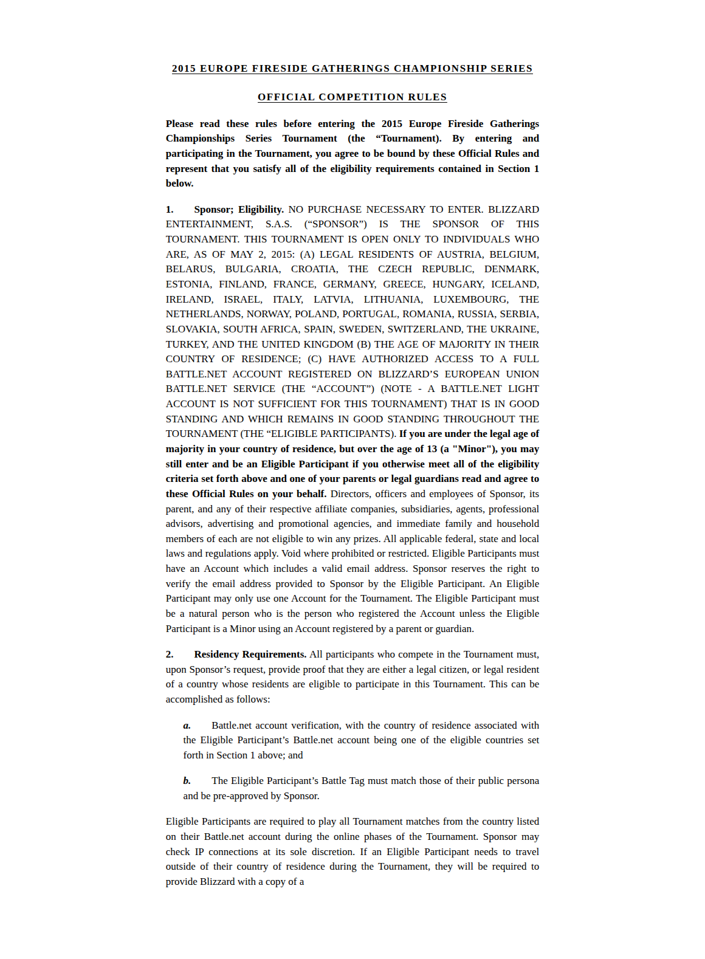2015 EUROPE FIRESIDE GATHERINGS CHAMPIONSHIP SERIES
OFFICIAL COMPETITION RULES
Please read these rules before entering the 2015 Europe Fireside Gatherings Championships Series Tournament (the “Tournament). By entering and participating in the Tournament, you agree to be bound by these Official Rules and represent that you satisfy all of the eligibility requirements contained in Section 1 below.
1.  Sponsor; Eligibility. NO PURCHASE NECESSARY TO ENTER. BLIZZARD ENTERTAINMENT, S.A.S. (“SPONSOR”) IS THE SPONSOR OF THIS TOURNAMENT. THIS TOURNAMENT IS OPEN ONLY TO INDIVIDUALS WHO ARE, AS OF MAY 2, 2015: (A) LEGAL RESIDENTS OF AUSTRIA, BELGIUM, BELARUS, BULGARIA, CROATIA, THE CZECH REPUBLIC, DENMARK, ESTONIA, FINLAND, FRANCE, GERMANY, GREECE, HUNGARY, ICELAND, IRELAND, ISRAEL, ITALY, LATVIA, LITHUANIA, LUXEMBOURG, THE NETHERLANDS, NORWAY, POLAND, PORTUGAL, ROMANIA, RUSSIA, SERBIA, SLOVAKIA, SOUTH AFRICA, SPAIN, SWEDEN, SWITZERLAND, THE UKRAINE, TURKEY, AND THE UNITED KINGDOM (B) THE AGE OF MAJORITY IN THEIR COUNTRY OF RESIDENCE; (C) HAVE AUTHORIZED ACCESS TO A FULL BATTLE.NET ACCOUNT REGISTERED ON BLIZZARD’S EUROPEAN UNION BATTLE.NET SERVICE (THE “ACCOUNT”) (NOTE - A BATTLE.NET LIGHT ACCOUNT IS NOT SUFFICIENT FOR THIS TOURNAMENT) THAT IS IN GOOD STANDING AND WHICH REMAINS IN GOOD STANDING THROUGHOUT THE TOURNAMENT (THE “ELIGIBLE PARTICIPANTS). If you are under the legal age of majority in your country of residence, but over the age of 13 (a "Minor"), you may still enter and be an Eligible Participant if you otherwise meet all of the eligibility criteria set forth above and one of your parents or legal guardians read and agree to these Official Rules on your behalf. Directors, officers and employees of Sponsor, its parent, and any of their respective affiliate companies, subsidiaries, agents, professional advisors, advertising and promotional agencies, and immediate family and household members of each are not eligible to win any prizes. All applicable federal, state and local laws and regulations apply. Void where prohibited or restricted. Eligible Participants must have an Account which includes a valid email address. Sponsor reserves the right to verify the email address provided to Sponsor by the Eligible Participant. An Eligible Participant may only use one Account for the Tournament. The Eligible Participant must be a natural person who is the person who registered the Account unless the Eligible Participant is a Minor using an Account registered by a parent or guardian.
2.  Residency Requirements. All participants who compete in the Tournament must, upon Sponsor’s request, provide proof that they are either a legal citizen, or legal resident of a country whose residents are eligible to participate in this Tournament. This can be accomplished as follows:
a.  Battle.net account verification, with the country of residence associated with the Eligible Participant’s Battle.net account being one of the eligible countries set forth in Section 1 above; and
b.  The Eligible Participant’s Battle Tag must match those of their public persona and be pre-approved by Sponsor.
Eligible Participants are required to play all Tournament matches from the country listed on their Battle.net account during the online phases of the Tournament. Sponsor may check IP connections at its sole discretion. If an Eligible Participant needs to travel outside of their country of residence during the Tournament, they will be required to provide Blizzard with a copy of a